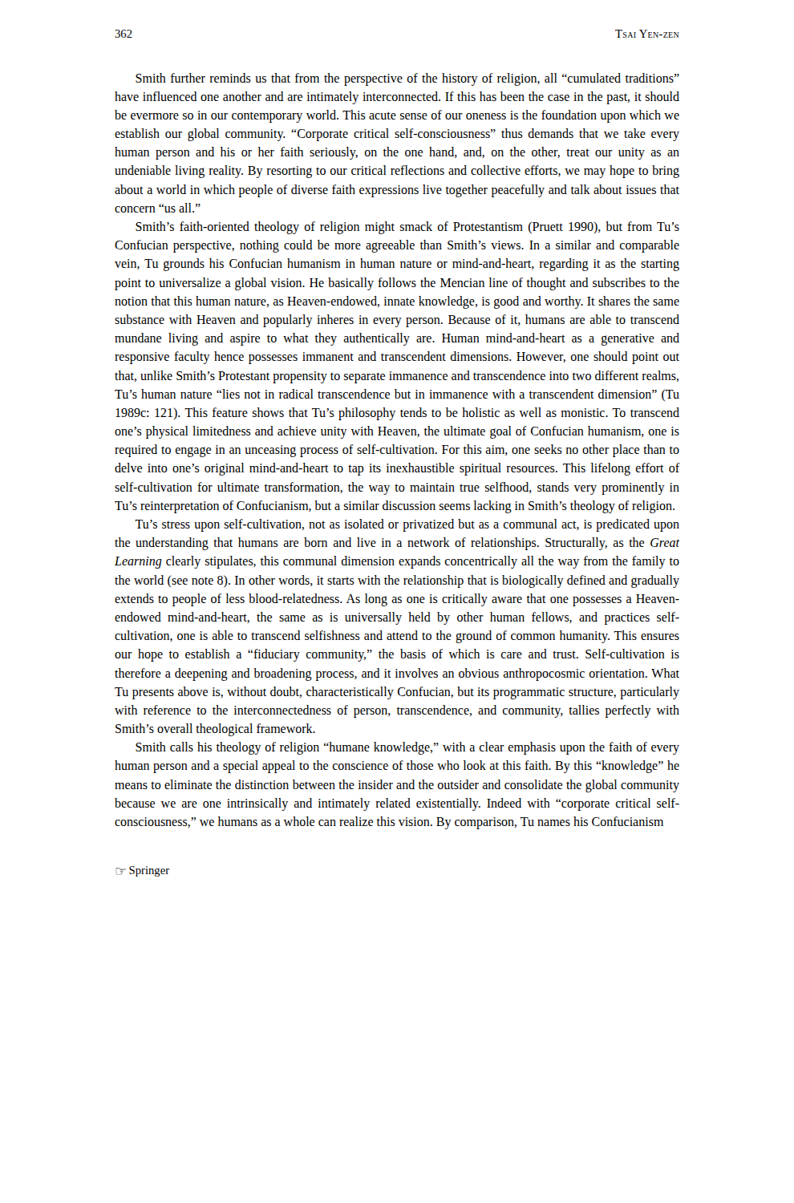362 Tsai Yen-zen
Smith further reminds us that from the perspective of the history of religion, all “cumulated traditions” have influenced one another and are intimately interconnected. If this has been the case in the past, it should be evermore so in our contemporary world. This acute sense of our oneness is the foundation upon which we establish our global community. “Corporate critical self-consciousness” thus demands that we take every human person and his or her faith seriously, on the one hand, and, on the other, treat our unity as an undeniable living reality. By resorting to our critical reflections and collective efforts, we may hope to bring about a world in which people of diverse faith expressions live together peacefully and talk about issues that concern “us all.”
Smith’s faith-oriented theology of religion might smack of Protestantism (Pruett 1990), but from Tu’s Confucian perspective, nothing could be more agreeable than Smith’s views. In a similar and comparable vein, Tu grounds his Confucian humanism in human nature or mind-and-heart, regarding it as the starting point to universalize a global vision. He basically follows the Mencian line of thought and subscribes to the notion that this human nature, as Heaven-endowed, innate knowledge, is good and worthy. It shares the same substance with Heaven and popularly inheres in every person. Because of it, humans are able to transcend mundane living and aspire to what they authentically are. Human mind-and-heart as a generative and responsive faculty hence possesses immanent and transcendent dimensions. However, one should point out that, unlike Smith’s Protestant propensity to separate immanence and transcendence into two different realms, Tu’s human nature “lies not in radical transcendence but in immanence with a transcendent dimension” (Tu 1989c: 121). This feature shows that Tu’s philosophy tends to be holistic as well as monistic. To transcend one’s physical limitedness and achieve unity with Heaven, the ultimate goal of Confucian humanism, one is required to engage in an unceasing process of self-cultivation. For this aim, one seeks no other place than to delve into one’s original mind-and-heart to tap its inexhaustible spiritual resources. This lifelong effort of self-cultivation for ultimate transformation, the way to maintain true selfhood, stands very prominently in Tu’s reinterpretation of Confucianism, but a similar discussion seems lacking in Smith’s theology of religion.
Tu’s stress upon self-cultivation, not as isolated or privatized but as a communal act, is predicated upon the understanding that humans are born and live in a network of relationships. Structurally, as the Great Learning clearly stipulates, this communal dimension expands concentrically all the way from the family to the world (see note 8). In other words, it starts with the relationship that is biologically defined and gradually extends to people of less blood-relatedness. As long as one is critically aware that one possesses a Heaven-endowed mind-and-heart, the same as is universally held by other human fellows, and practices self-cultivation, one is able to transcend selfishness and attend to the ground of common humanity. This ensures our hope to establish a “fiduciary community,” the basis of which is care and trust. Self-cultivation is therefore a deepening and broadening process, and it involves an obvious anthropocosmic orientation. What Tu presents above is, without doubt, characteristically Confucian, but its programmatic structure, particularly with reference to the interconnectedness of person, transcendence, and community, tallies perfectly with Smith’s overall theological framework.
Smith calls his theology of religion “humane knowledge,” with a clear emphasis upon the faith of every human person and a special appeal to the conscience of those who look at this faith. By this “knowledge” he means to eliminate the distinction between the insider and the outsider and consolidate the global community because we are one intrinsically and intimately related existentially. Indeed with “corporate critical self-consciousness,” we humans as a whole can realize this vision. By comparison, Tu names his Confucianism
☞Springer